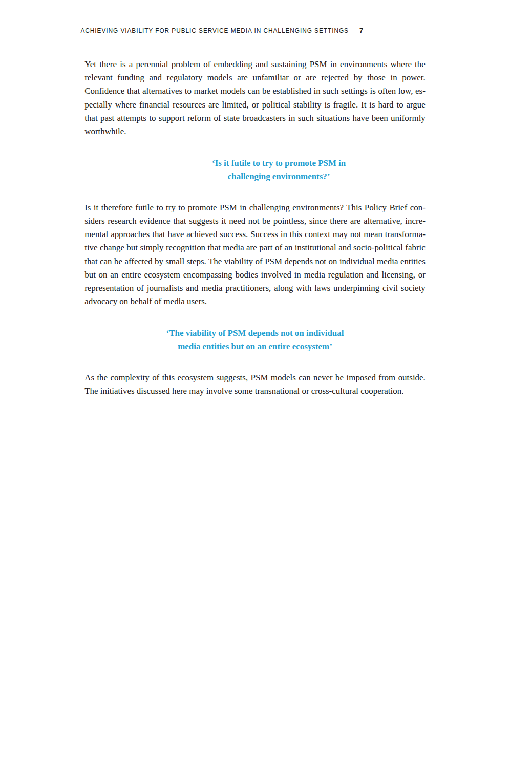Achieving viability for public service media in challenging settings 7
Yet there is a perennial problem of embedding and sustaining PSM in environments where the relevant funding and regulatory models are unfamiliar or are rejected by those in power. Confidence that alternatives to market models can be established in such settings is often low, especially where financial resources are limited, or political stability is fragile. It is hard to argue that past attempts to support reform of state broadcasters in such situations have been uniformly worthwhile.
‘Is it futile to try to promote PSM in
challenging environments?’
Is it therefore futile to try to promote PSM in challenging environments? This Policy Brief considers research evidence that suggests it need not be pointless, since there are alternative, incremental approaches that have achieved success. Success in this context may not mean transformative change but simply recognition that media are part of an institutional and socio-political fabric that can be affected by small steps. The viability of PSM depends not on individual media entities but on an entire ecosystem encompassing bodies involved in media regulation and licensing, or representation of journalists and media practitioners, along with laws underpinning civil society advocacy on behalf of media users.
‘The viability of PSM depends not on individual
media entities but on an entire ecosystem’
As the complexity of this ecosystem suggests, PSM models can never be imposed from outside. The initiatives discussed here may involve some transnational or cross-cultural cooperation.